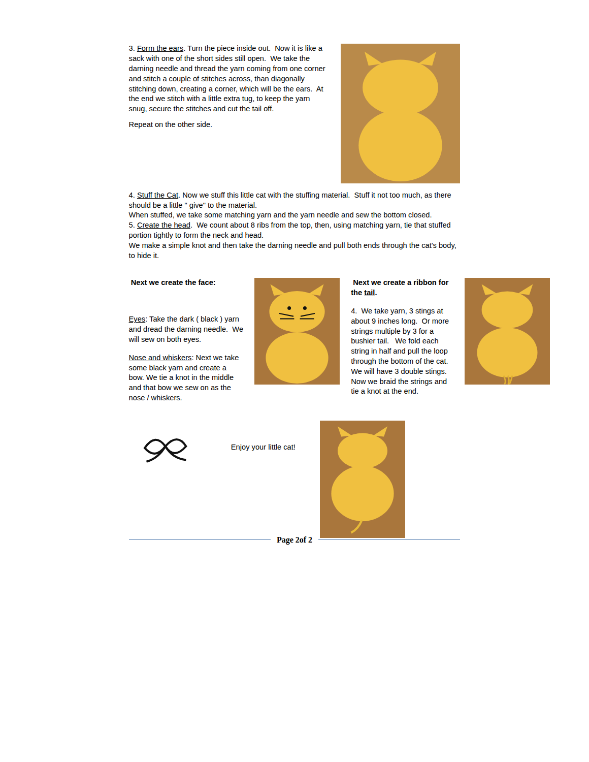3. Form the ears. Turn the piece inside out. Now it is like a sack with one of the short sides still open. We take the darning needle and thread the yarn coming from one corner and stitch a couple of stitches across, than diagonally stitching down, creating a corner, which will be the ears. At the end we stitch with a little extra tug, to keep the yarn snug, secure the stitches and cut the tail off.
Repeat on the other side.
4. Stuff the Cat. Now we stuff this little cat with the stuffing material. Stuff it not too much, as there should be a little " give" to the material.
When stuffed, we take some matching yarn and the yarn needle and sew the bottom closed.
5. Create the head. We count about 8 ribs from the top, then, using matching yarn, tie that stuffed portion tightly to form the neck and head.
We make a simple knot and then take the darning needle and pull both ends through the cat's body, to hide it.
Next we create the face:
Eyes: Take the dark ( black ) yarn and dread the darning needle. We will sew on both eyes.
Nose and whiskers: Next we take some black yarn and create a bow. We tie a knot in the middle and that bow we sew on as the nose / whiskers.
Next we create a ribbon for the tail.
4. We take yarn, 3 stings at about 9 inches long. Or more strings multiple by 3 for a bushier tail. We fold each string in half and pull the loop through the bottom of the cat. We will have 3 double stings. Now we braid the strings and tie a knot at the end.
Enjoy your little cat!
Page 2of 2